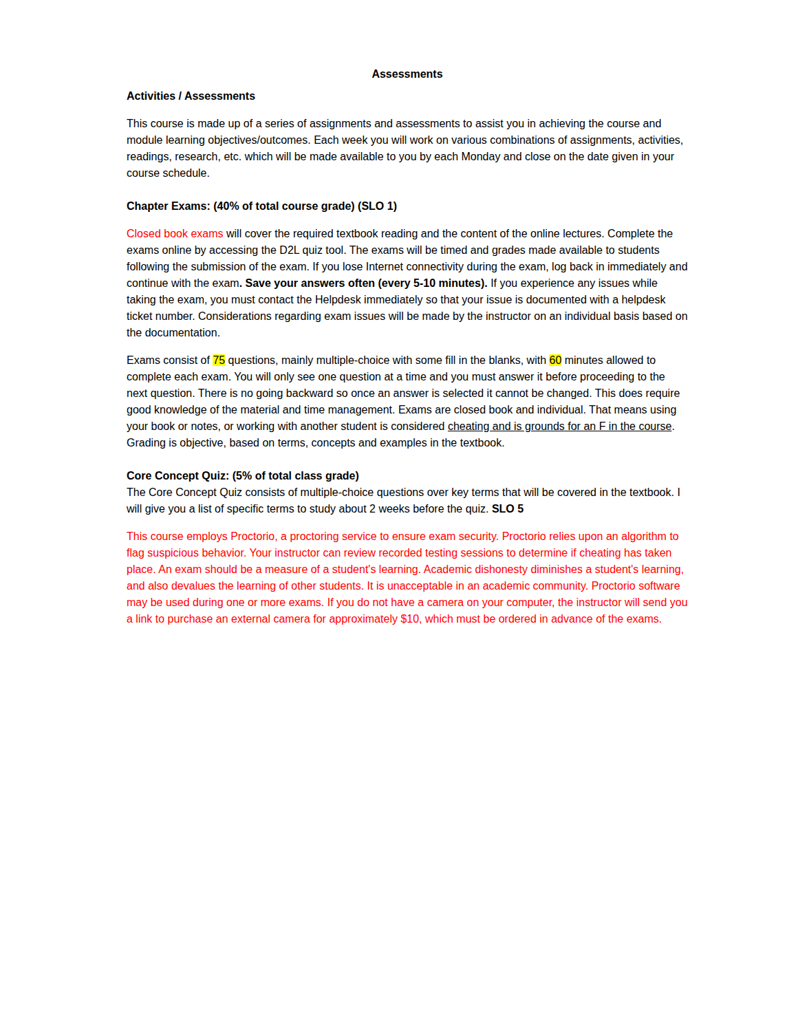Assessments
Activities / Assessments
This course is made up of a series of assignments and assessments to assist you in achieving the course and module learning objectives/outcomes. Each week you will work on various combinations of assignments, activities, readings, research, etc. which will be made available to you by each Monday and close on the date given in your course schedule.
Chapter Exams: (40% of total course grade) (SLO 1)
Closed book exams will cover the required textbook reading and the content of the online lectures. Complete the exams online by accessing the D2L quiz tool. The exams will be timed and grades made available to students following the submission of the exam. If you lose Internet connectivity during the exam, log back in immediately and continue with the exam. Save your answers often (every 5-10 minutes). If you experience any issues while taking the exam, you must contact the Helpdesk immediately so that your issue is documented with a helpdesk ticket number. Considerations regarding exam issues will be made by the instructor on an individual basis based on the documentation.
Exams consist of 75 questions, mainly multiple-choice with some fill in the blanks, with 60 minutes allowed to complete each exam. You will only see one question at a time and you must answer it before proceeding to the next question. There is no going backward so once an answer is selected it cannot be changed. This does require good knowledge of the material and time management. Exams are closed book and individual. That means using your book or notes, or working with another student is considered cheating and is grounds for an F in the course. Grading is objective, based on terms, concepts and examples in the textbook.
Core Concept Quiz: (5% of total class grade)
The Core Concept Quiz consists of multiple-choice questions over key terms that will be covered in the textbook. I will give you a list of specific terms to study about 2 weeks before the quiz. SLO 5
This course employs Proctorio, a proctoring service to ensure exam security. Proctorio relies upon an algorithm to flag suspicious behavior. Your instructor can review recorded testing sessions to determine if cheating has taken place. An exam should be a measure of a student's learning. Academic dishonesty diminishes a student's learning, and also devalues the learning of other students. It is unacceptable in an academic community. Proctorio software may be used during one or more exams. If you do not have a camera on your computer, the instructor will send you a link to purchase an external camera for approximately $10, which must be ordered in advance of the exams.